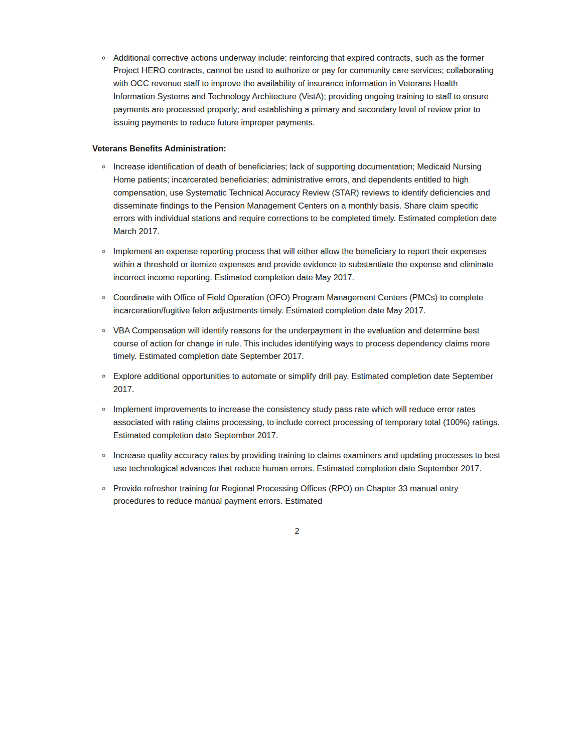Additional corrective actions underway include: reinforcing that expired contracts, such as the former Project HERO contracts, cannot be used to authorize or pay for community care services; collaborating with OCC revenue staff to improve the availability of insurance information in Veterans Health Information Systems and Technology Architecture (VistA); providing ongoing training to staff to ensure payments are processed properly; and establishing a primary and secondary level of review prior to issuing payments to reduce future improper payments.
Veterans Benefits Administration:
Increase identification of death of beneficiaries; lack of supporting documentation; Medicaid Nursing Home patients; incarcerated beneficiaries; administrative errors, and dependents entitled to high compensation, use Systematic Technical Accuracy Review (STAR) reviews to identify deficiencies and disseminate findings to the Pension Management Centers on a monthly basis. Share claim specific errors with individual stations and require corrections to be completed timely. Estimated completion date March 2017.
Implement an expense reporting process that will either allow the beneficiary to report their expenses within a threshold or itemize expenses and provide evidence to substantiate the expense and eliminate incorrect income reporting. Estimated completion date May 2017.
Coordinate with Office of Field Operation (OFO) Program Management Centers (PMCs) to complete incarceration/fugitive felon adjustments timely. Estimated completion date May 2017.
VBA Compensation will identify reasons for the underpayment in the evaluation and determine best course of action for change in rule. This includes identifying ways to process dependency claims more timely. Estimated completion date September 2017.
Explore additional opportunities to automate or simplify drill pay. Estimated completion date September 2017.
Implement improvements to increase the consistency study pass rate which will reduce error rates associated with rating claims processing, to include correct processing of temporary total (100%) ratings. Estimated completion date September 2017.
Increase quality accuracy rates by providing training to claims examiners and updating processes to best use technological advances that reduce human errors. Estimated completion date September 2017.
Provide refresher training for Regional Processing Offices (RPO) on Chapter 33 manual entry procedures to reduce manual payment errors. Estimated
2